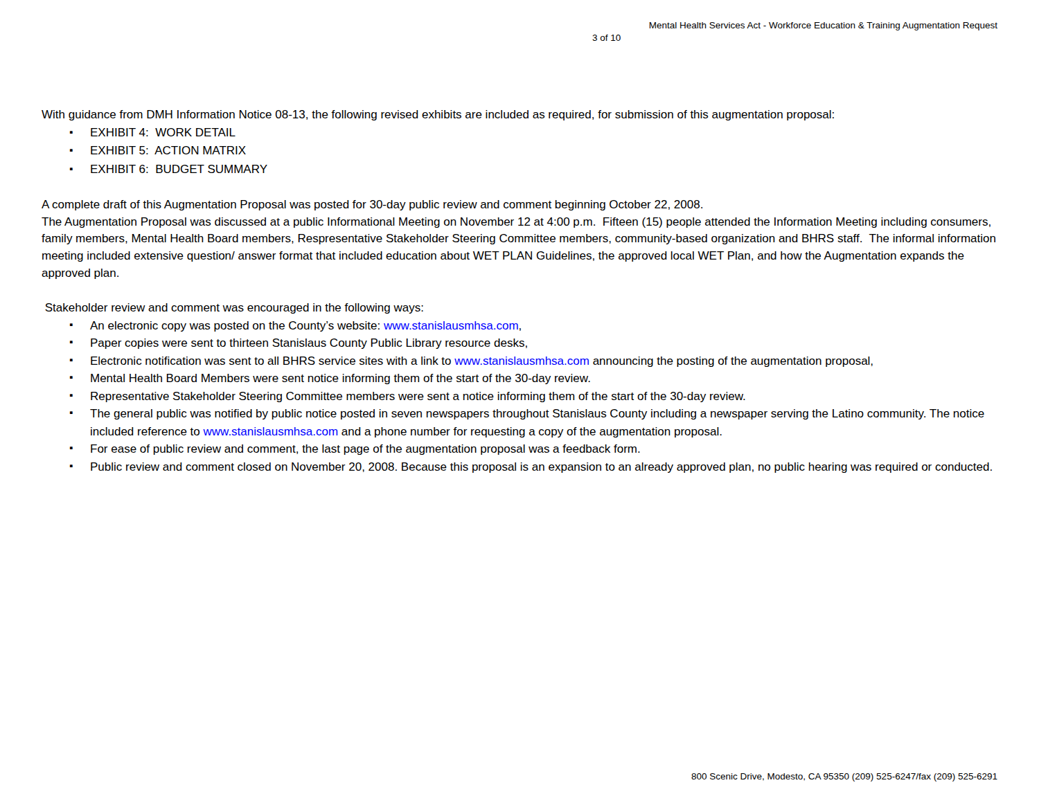Mental Health Services Act - Workforce Education & Training Augmentation Request
3 of 10
With guidance from DMH Information Notice 08-13, the following revised exhibits are included as required, for submission of this augmentation proposal:
EXHIBIT 4: WORK DETAIL
EXHIBIT 5: ACTION MATRIX
EXHIBIT 6: BUDGET SUMMARY
A complete draft of this Augmentation Proposal was posted for 30-day public review and comment beginning October 22, 2008.
The Augmentation Proposal was discussed at a public Informational Meeting on November 12 at 4:00 p.m. Fifteen (15) people attended the Information Meeting including consumers, family members, Mental Health Board members, Respresentative Stakeholder Steering Committee members, community-based organization and BHRS staff. The informal information meeting included extensive question/ answer format that included education about WET PLAN Guidelines, the approved local WET Plan, and how the Augmentation expands the approved plan.
Stakeholder review and comment was encouraged in the following ways:
An electronic copy was posted on the County’s website: www.stanislausmhsa.com,
Paper copies were sent to thirteen Stanislaus County Public Library resource desks,
Electronic notification was sent to all BHRS service sites with a link to www.stanislausmhsa.com announcing the posting of the augmentation proposal,
Mental Health Board Members were sent notice informing them of the start of the 30-day review.
Representative Stakeholder Steering Committee members were sent a notice informing them of the start of the 30-day review.
The general public was notified by public notice posted in seven newspapers throughout Stanislaus County including a newspaper serving the Latino community. The notice included reference to www.stanislausmhsa.com and a phone number for requesting a copy of the augmentation proposal.
For ease of public review and comment, the last page of the augmentation proposal was a feedback form.
Public review and comment closed on November 20, 2008. Because this proposal is an expansion to an already approved plan, no public hearing was required or conducted.
800 Scenic Drive, Modesto, CA 95350 (209) 525-6247/fax (209) 525-6291